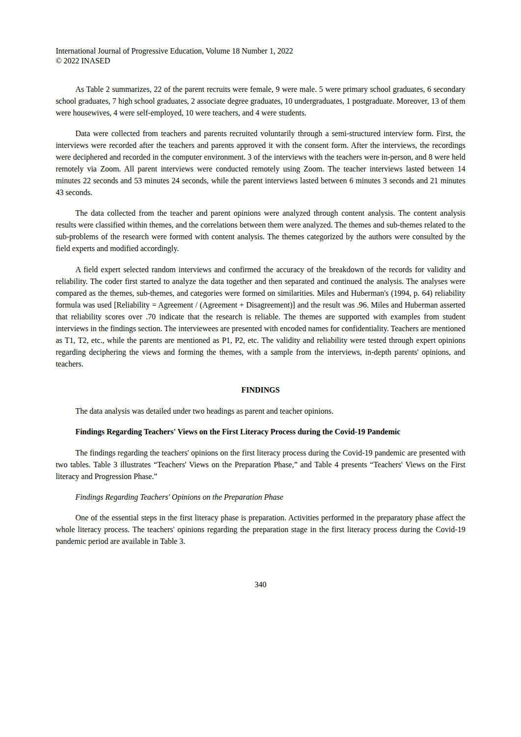International Journal of Progressive Education, Volume 18 Number 1, 2022
© 2022 INASED
As Table 2 summarizes, 22 of the parent recruits were female, 9 were male. 5 were primary school graduates, 6 secondary school graduates, 7 high school graduates, 2 associate degree graduates, 10 undergraduates, 1 postgraduate. Moreover, 13 of them were housewives, 4 were self-employed, 10 were teachers, and 4 were students.
Data were collected from teachers and parents recruited voluntarily through a semi-structured interview form. First, the interviews were recorded after the teachers and parents approved it with the consent form. After the interviews, the recordings were deciphered and recorded in the computer environment. 3 of the interviews with the teachers were in-person, and 8 were held remotely via Zoom. All parent interviews were conducted remotely using Zoom. The teacher interviews lasted between 14 minutes 22 seconds and 53 minutes 24 seconds, while the parent interviews lasted between 6 minutes 3 seconds and 21 minutes 43 seconds.
The data collected from the teacher and parent opinions were analyzed through content analysis. The content analysis results were classified within themes, and the correlations between them were analyzed. The themes and sub-themes related to the sub-problems of the research were formed with content analysis. The themes categorized by the authors were consulted by the field experts and modified accordingly.
A field expert selected random interviews and confirmed the accuracy of the breakdown of the records for validity and reliability. The coder first started to analyze the data together and then separated and continued the analysis. The analyses were compared as the themes, sub-themes, and categories were formed on similarities. Miles and Huberman's (1994, p. 64) reliability formula was used [Reliability = Agreement / (Agreement + Disagreement)] and the result was .96. Miles and Huberman asserted that reliability scores over .70 indicate that the research is reliable. The themes are supported with examples from student interviews in the findings section. The interviewees are presented with encoded names for confidentiality. Teachers are mentioned as T1, T2, etc., while the parents are mentioned as P1, P2, etc. The validity and reliability were tested through expert opinions regarding deciphering the views and forming the themes, with a sample from the interviews, in-depth parents' opinions, and teachers.
FINDINGS
The data analysis was detailed under two headings as parent and teacher opinions.
Findings Regarding Teachers' Views on the First Literacy Process during the Covid-19 Pandemic
The findings regarding the teachers' opinions on the first literacy process during the Covid-19 pandemic are presented with two tables. Table 3 illustrates “Teachers' Views on the Preparation Phase,” and Table 4 presents “Teachers' Views on the First literacy and Progression Phase.”
Findings Regarding Teachers' Opinions on the Preparation Phase
One of the essential steps in the first literacy phase is preparation. Activities performed in the preparatory phase affect the whole literacy process. The teachers' opinions regarding the preparation stage in the first literacy process during the Covid-19 pandemic period are available in Table 3.
340